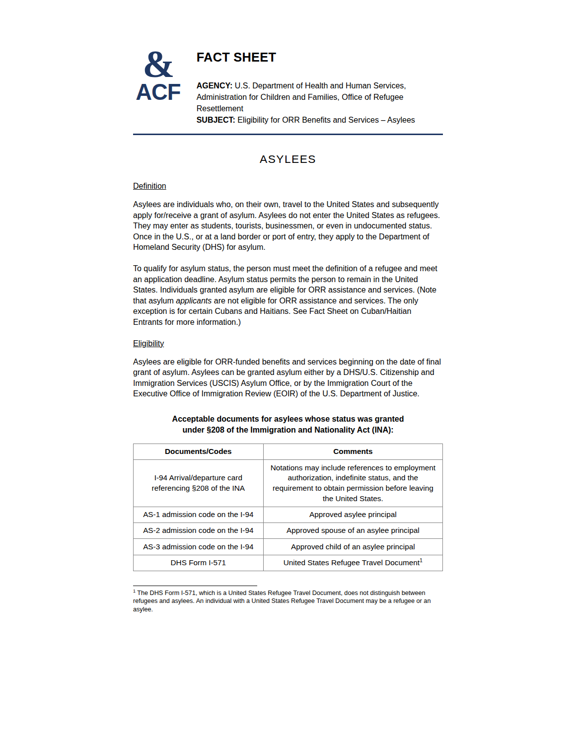& ACF
FACT SHEET
AGENCY: U.S. Department of Health and Human Services, Administration for Children and Families, Office of Refugee Resettlement
SUBJECT: Eligibility for ORR Benefits and Services – Asylees
ASYLEES
Definition
Asylees are individuals who, on their own, travel to the United States and subsequently apply for/receive a grant of asylum. Asylees do not enter the United States as refugees. They may enter as students, tourists, businessmen, or even in undocumented status. Once in the U.S., or at a land border or port of entry, they apply to the Department of Homeland Security (DHS) for asylum.
To qualify for asylum status, the person must meet the definition of a refugee and meet an application deadline. Asylum status permits the person to remain in the United States. Individuals granted asylum are eligible for ORR assistance and services. (Note that asylum applicants are not eligible for ORR assistance and services. The only exception is for certain Cubans and Haitians. See Fact Sheet on Cuban/Haitian Entrants for more information.)
Eligibility
Asylees are eligible for ORR-funded benefits and services beginning on the date of final grant of asylum. Asylees can be granted asylum either by a DHS/U.S. Citizenship and Immigration Services (USCIS) Asylum Office, or by the Immigration Court of the Executive Office of Immigration Review (EOIR) of the U.S. Department of Justice.
Acceptable documents for asylees whose status was granted
under §208 of the Immigration and Nationality Act (INA):
| Documents/Codes | Comments |
| --- | --- |
| I-94 Arrival/departure card referencing §208 of the INA | Notations may include references to employment authorization, indefinite status, and the requirement to obtain permission before leaving the United States. |
| AS-1 admission code on the I-94 | Approved asylee principal |
| AS-2 admission code on the I-94 | Approved spouse of an asylee principal |
| AS-3 admission code on the I-94 | Approved child of an asylee principal |
| DHS Form I-571 | United States Refugee Travel Document 1 |
1 The DHS Form I-571, which is a United States Refugee Travel Document, does not distinguish between refugees and asylees. An individual with a United States Refugee Travel Document may be a refugee or an asylee.